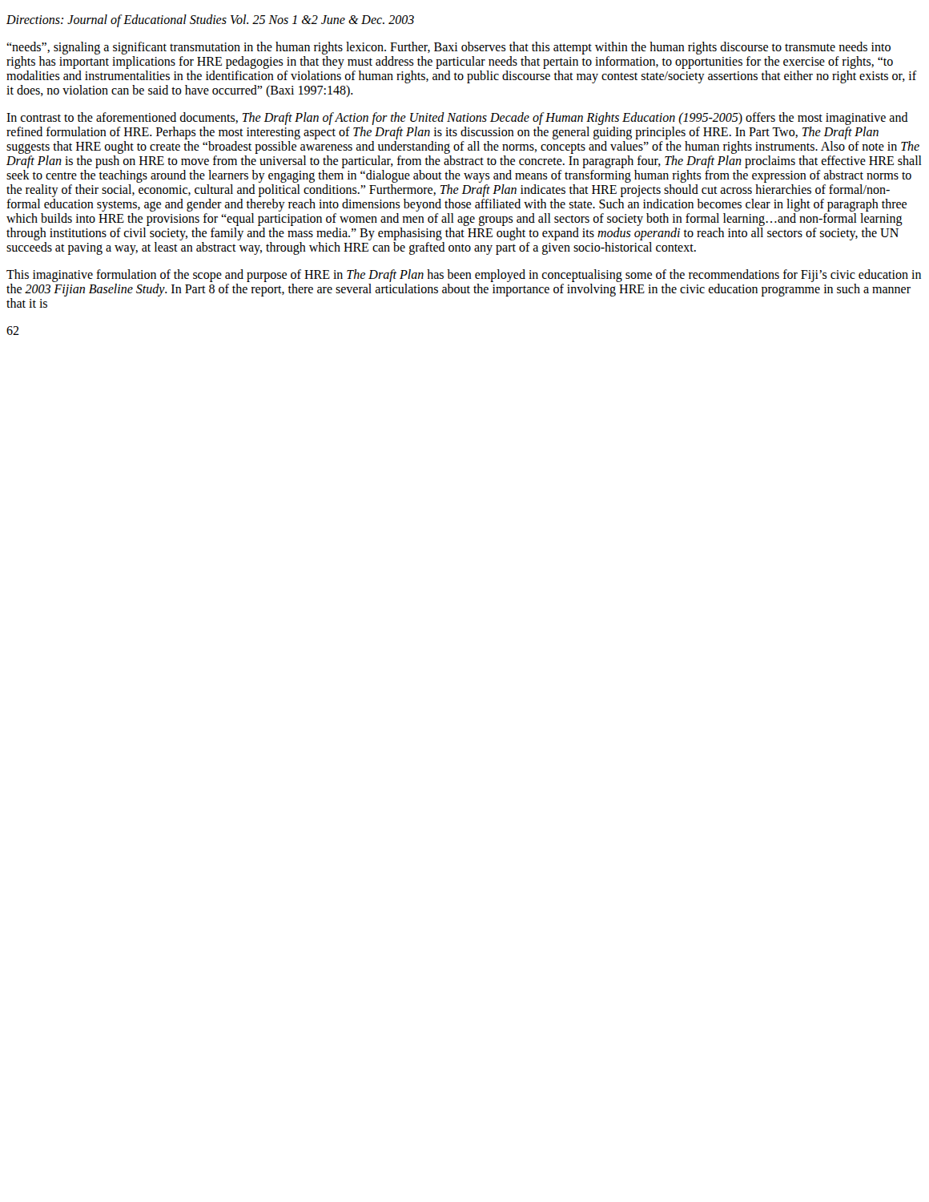Directions: Journal of Educational Studies Vol. 25 Nos 1 &2 June & Dec. 2003
“needs”, signaling a significant transmutation in the human rights lexicon. Further, Baxi observes that this attempt within the human rights discourse to transmute needs into rights has important implications for HRE pedagogies in that they must address the particular needs that pertain to information, to opportunities for the exercise of rights, “to modalities and instrumentalities in the identification of violations of human rights, and to public discourse that may contest state/society assertions that either no right exists or, if it does, no violation can be said to have occurred” (Baxi 1997:148).
In contrast to the aforementioned documents, The Draft Plan of Action for the United Nations Decade of Human Rights Education (1995-2005) offers the most imaginative and refined formulation of HRE. Perhaps the most interesting aspect of The Draft Plan is its discussion on the general guiding principles of HRE. In Part Two, The Draft Plan suggests that HRE ought to create the “broadest possible awareness and understanding of all the norms, concepts and values” of the human rights instruments. Also of note in The Draft Plan is the push on HRE to move from the universal to the particular, from the abstract to the concrete. In paragraph four, The Draft Plan proclaims that effective HRE shall seek to centre the teachings around the learners by engaging them in “dialogue about the ways and means of transforming human rights from the expression of abstract norms to the reality of their social, economic, cultural and political conditions.” Furthermore, The Draft Plan indicates that HRE projects should cut across hierarchies of formal/non-formal education systems, age and gender and thereby reach into dimensions beyond those affiliated with the state. Such an indication becomes clear in light of paragraph three which builds into HRE the provisions for “equal participation of women and men of all age groups and all sectors of society both in formal learning…and non-formal learning through institutions of civil society, the family and the mass media.” By emphasising that HRE ought to expand its modus operandi to reach into all sectors of society, the UN succeeds at paving a way, at least an abstract way, through which HRE can be grafted onto any part of a given socio-historical context.
This imaginative formulation of the scope and purpose of HRE in The Draft Plan has been employed in conceptualising some of the recommendations for Fiji’s civic education in the 2003 Fijian Baseline Study. In Part 8 of the report, there are several articulations about the importance of involving HRE in the civic education programme in such a manner that it is
62